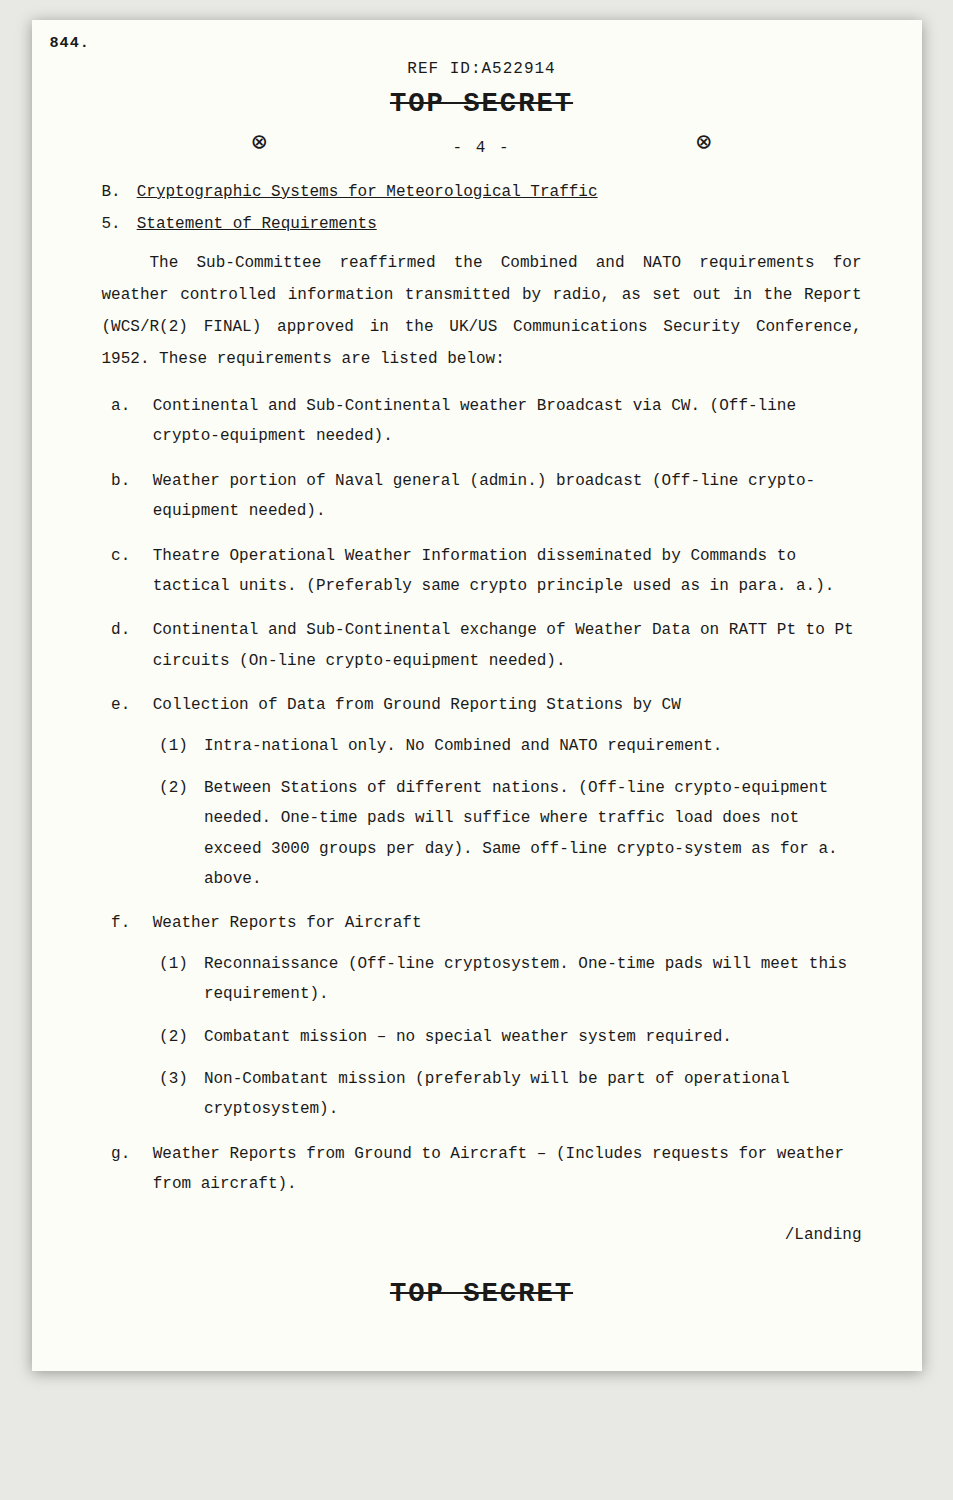844.
REF ID:A522914
⊗ TOP SECRET ⊗
- 4 -
B. Cryptographic Systems for Meteorological Traffic
5. Statement of Requirements
The Sub-Committee reaffirmed the Combined and NATO requirements for weather controlled information transmitted by radio, as set out in the Report (WCS/R(2) FINAL) approved in the UK/US Communications Security Conference, 1952. These requirements are listed below:
a. Continental and Sub-Continental weather Broadcast via CW. (Off-line crypto-equipment needed).
b. Weather portion of Naval general (admin.) broadcast (Off-line crypto-equipment needed).
c. Theatre Operational Weather Information disseminated by Commands to tactical units. (Preferably same crypto principle used as in para. a.).
d. Continental and Sub-Continental exchange of Weather Data on RATT Pt to Pt circuits (On-line crypto-equipment needed).
e. Collection of Data from Ground Reporting Stations by CW
(1) Intra-national only. No Combined and NATO requirement.
(2) Between Stations of different nations. (Off-line crypto-equipment needed. One-time pads will suffice where traffic load does not exceed 3000 groups per day). Same off-line crypto-system as for a. above.
f. Weather Reports for Aircraft
(1) Reconnaissance (Off-line cryptosystem. One-time pads will meet this requirement).
(2) Combatant mission – no special weather system required.
(3) Non-Combatant mission (preferably will be part of operational cryptosystem).
g. Weather Reports from Ground to Aircraft – (Includes requests for weather from aircraft).
/Landing
TOP SECRET